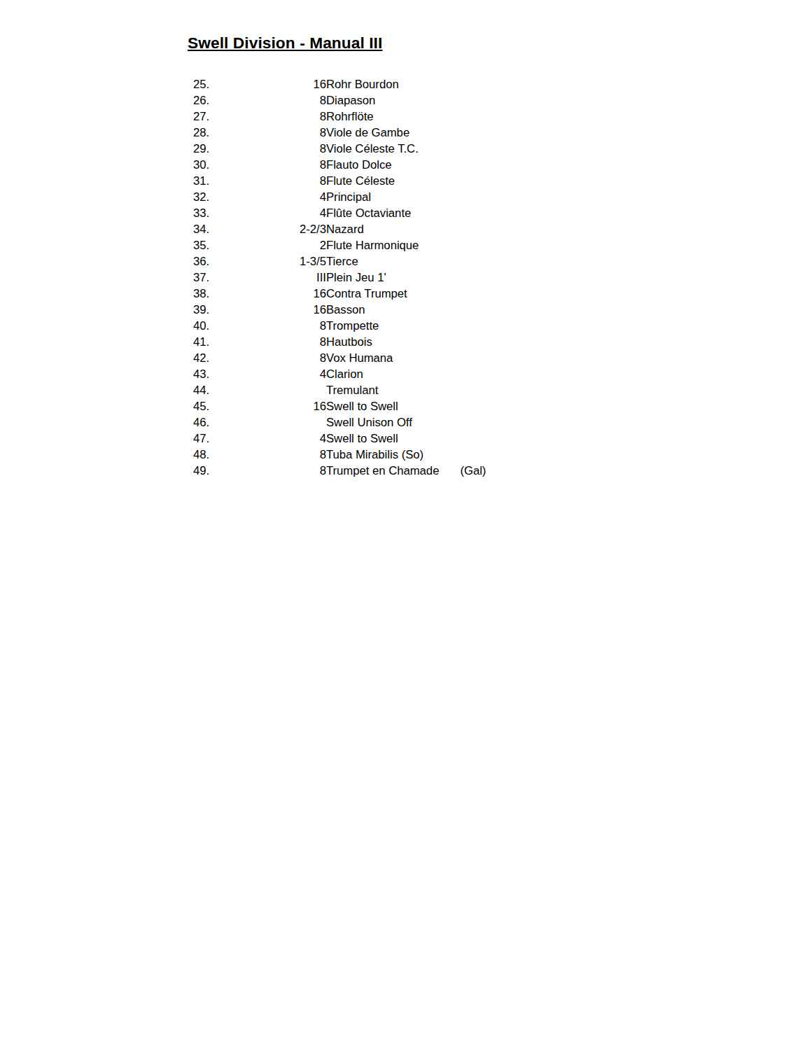Swell Division - Manual III
| 25. | 16 | Rohr Bourdon |
| 26. | 8 | Diapason |
| 27. | 8 | Rohrflöte |
| 28. | 8 | Viole de Gambe |
| 29. | 8 | Viole Céleste T.C. |
| 30. | 8 | Flauto Dolce |
| 31. | 8 | Flute Céleste |
| 32. | 4 | Principal |
| 33. | 4 | Flûte Octaviante |
| 34. | 2-2/3 | Nazard |
| 35. | 2 | Flute Harmonique |
| 36. | 1-3/5 | Tierce |
| 37. | III | Plein Jeu 1' |
| 38. | 16 | Contra Trumpet |
| 39. | 16 | Basson |
| 40. | 8 | Trompette |
| 41. | 8 | Hautbois |
| 42. | 8 | Vox Humana |
| 43. | 4 | Clarion |
| 44. | | Tremulant |
| 45. | 16 | Swell to Swell |
| 46. | | Swell Unison Off |
| 47. | 4 | Swell to Swell |
| 48. | 8 | Tuba Mirabilis (So) |
| 49. | 8 | Trumpet en Chamade (Gal) |